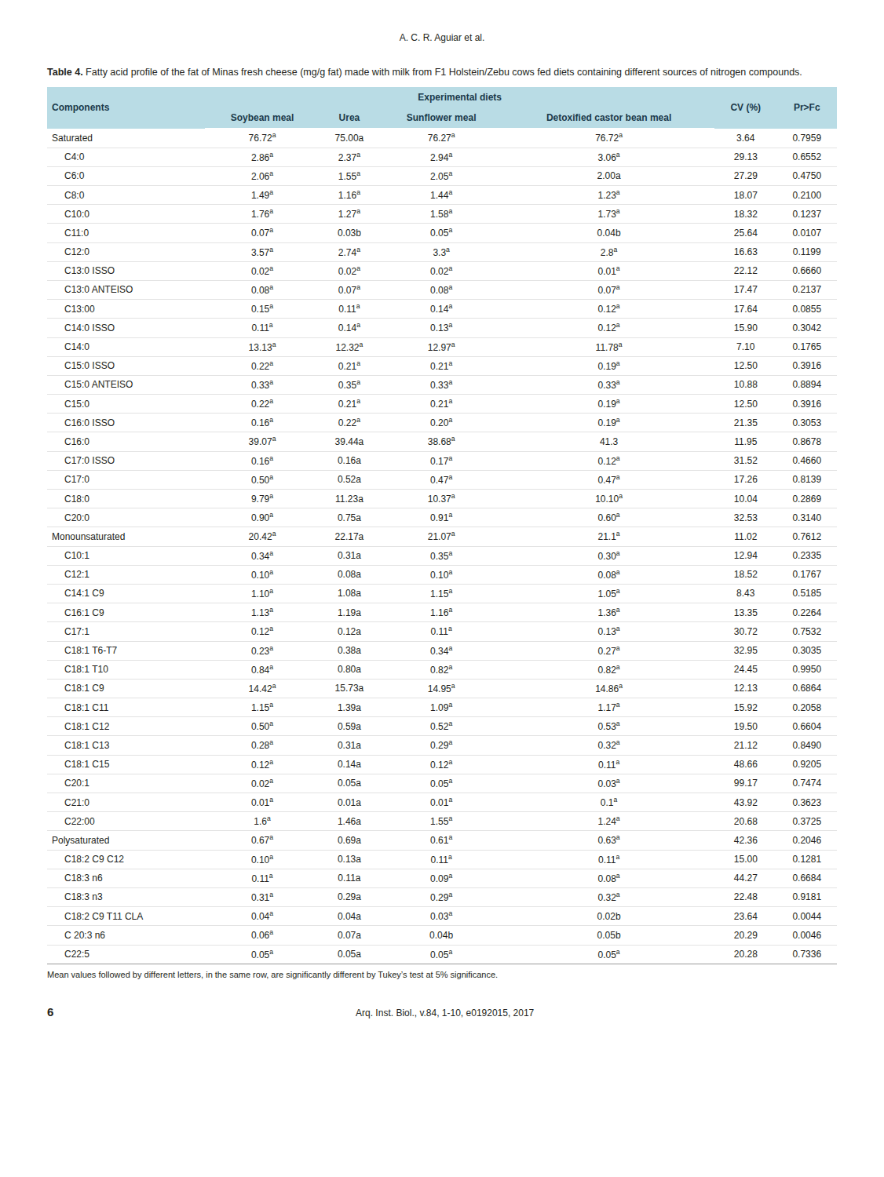A. C. R. Aguiar et al.
Table 4. Fatty acid profile of the fat of Minas fresh cheese (mg/g fat) made with milk from F1 Holstein/Zebu cows fed diets containing different sources of nitrogen compounds.
| Components | Experimental diets | CV (%) | Pr>Fc |
| --- | --- | --- | --- |
| Soybean meal | Urea | Sunflower meal | Detoxified castor bean meal |
| Saturated | 76.72 a | 75.00a | 76.27 a | 76.72 a | 3.64 | 0.7959 |
| C4:0 | 2.86 a | 2.37 a | 2.94 a | 3.06 a | 29.13 | 0.6552 |
| C6:0 | 2.06 a | 1.55 a | 2.05 a | 2.00a | 27.29 | 0.4750 |
| C8:0 | 1.49 a | 1.16 a | 1.44 a | 1.23 a | 18.07 | 0.2100 |
| C10:0 | 1.76 a | 1.27 a | 1.58 a | 1.73 a | 18.32 | 0.1237 |
| C11:0 | 0.07 a | 0.03b | 0.05 a | 0.04b | 25.64 | 0.0107 |
| C12:0 | 3.57 a | 2.74 a | 3.3 a | 2.8 a | 16.63 | 0.1199 |
| C13:0 ISSO | 0.02 a | 0.02 a | 0.02 a | 0.01 a | 22.12 | 0.6660 |
| C13:0 ANTEISO | 0.08 a | 0.07 a | 0.08 a | 0.07 a | 17.47 | 0.2137 |
| C13:00 | 0.15 a | 0.11 a | 0.14 a | 0.12 a | 17.64 | 0.0855 |
| C14:0 ISSO | 0.11 a | 0.14 a | 0.13 a | 0.12 a | 15.90 | 0.3042 |
| C14:0 | 13.13 a | 12.32 a | 12.97 a | 11.78 a | 7.10 | 0.1765 |
| C15:0 ISSO | 0.22 a | 0.21 a | 0.21 a | 0.19 a | 12.50 | 0.3916 |
| C15:0 ANTEISO | 0.33 a | 0.35 a | 0.33 a | 0.33 a | 10.88 | 0.8894 |
| C15:0 | 0.22 a | 0.21 a | 0.21 a | 0.19 a | 12.50 | 0.3916 |
| C16:0 ISSO | 0.16 a | 0.22 a | 0.20 a | 0.19 a | 21.35 | 0.3053 |
| C16:0 | 39.07 a | 39.44a | 38.68 a | 41.3 | 11.95 | 0.8678 |
| C17:0 ISSO | 0.16 a | 0.16a | 0.17 a | 0.12 a | 31.52 | 0.4660 |
| C17:0 | 0.50 a | 0.52a | 0.47 a | 0.47 a | 17.26 | 0.8139 |
| C18:0 | 9.79 a | 11.23a | 10.37 a | 10.10 a | 10.04 | 0.2869 |
| C20:0 | 0.90 a | 0.75a | 0.91 a | 0.60 a | 32.53 | 0.3140 |
| Monounsaturated | 20.42 a | 22.17a | 21.07 a | 21.1 a | 11.02 | 0.7612 |
| C10:1 | 0.34 a | 0.31a | 0.35 a | 0.30 a | 12.94 | 0.2335 |
| C12:1 | 0.10 a | 0.08a | 0.10 a | 0.08 a | 18.52 | 0.1767 |
| C14:1 C9 | 1.10 a | 1.08a | 1.15 a | 1.05 a | 8.43 | 0.5185 |
| C16:1 C9 | 1.13 a | 1.19a | 1.16 a | 1.36 a | 13.35 | 0.2264 |
| C17:1 | 0.12 a | 0.12a | 0.11 a | 0.13 a | 30.72 | 0.7532 |
| C18:1 T6-T7 | 0.23 a | 0.38a | 0.34 a | 0.27 a | 32.95 | 0.3035 |
| C18:1 T10 | 0.84 a | 0.80a | 0.82 a | 0.82 a | 24.45 | 0.9950 |
| C18:1 C9 | 14.42 a | 15.73a | 14.95 a | 14.86 a | 12.13 | 0.6864 |
| C18:1 C11 | 1.15 a | 1.39a | 1.09 a | 1.17 a | 15.92 | 0.2058 |
| C18:1 C12 | 0.50 a | 0.59a | 0.52 a | 0.53 a | 19.50 | 0.6604 |
| C18:1 C13 | 0.28 a | 0.31a | 0.29 a | 0.32 a | 21.12 | 0.8490 |
| C18:1 C15 | 0.12 a | 0.14a | 0.12 a | 0.11 a | 48.66 | 0.9205 |
| C20:1 | 0.02 a | 0.05a | 0.05 a | 0.03 a | 99.17 | 0.7474 |
| C21:0 | 0.01 a | 0.01a | 0.01 a | 0.1 a | 43.92 | 0.3623 |
| C22:00 | 1.6 a | 1.46a | 1.55 a | 1.24 a | 20.68 | 0.3725 |
| Polysaturated | 0.67 a | 0.69a | 0.61 a | 0.63 a | 42.36 | 0.2046 |
| C18:2 C9 C12 | 0.10 a | 0.13a | 0.11 a | 0.11 a | 15.00 | 0.1281 |
| C18:3 n6 | 0.11 a | 0.11a | 0.09 a | 0.08 a | 44.27 | 0.6684 |
| C18:3 n3 | 0.31 a | 0.29a | 0.29 a | 0.32 a | 22.48 | 0.9181 |
| C18:2 C9 T11 CLA | 0.04 a | 0.04a | 0.03 a | 0.02b | 23.64 | 0.0044 |
| C 20:3 n6 | 0.06 a | 0.07a | 0.04b | 0.05b | 20.29 | 0.0046 |
| C22:5 | 0.05 a | 0.05a | 0.05 a | 0.05 a | 20.28 | 0.7336 |
Mean values followed by different letters, in the same row, are significantly different by Tukey’s test at 5% significance.
6
Arq. Inst. Biol., v.84, 1-10, e0192015, 2017